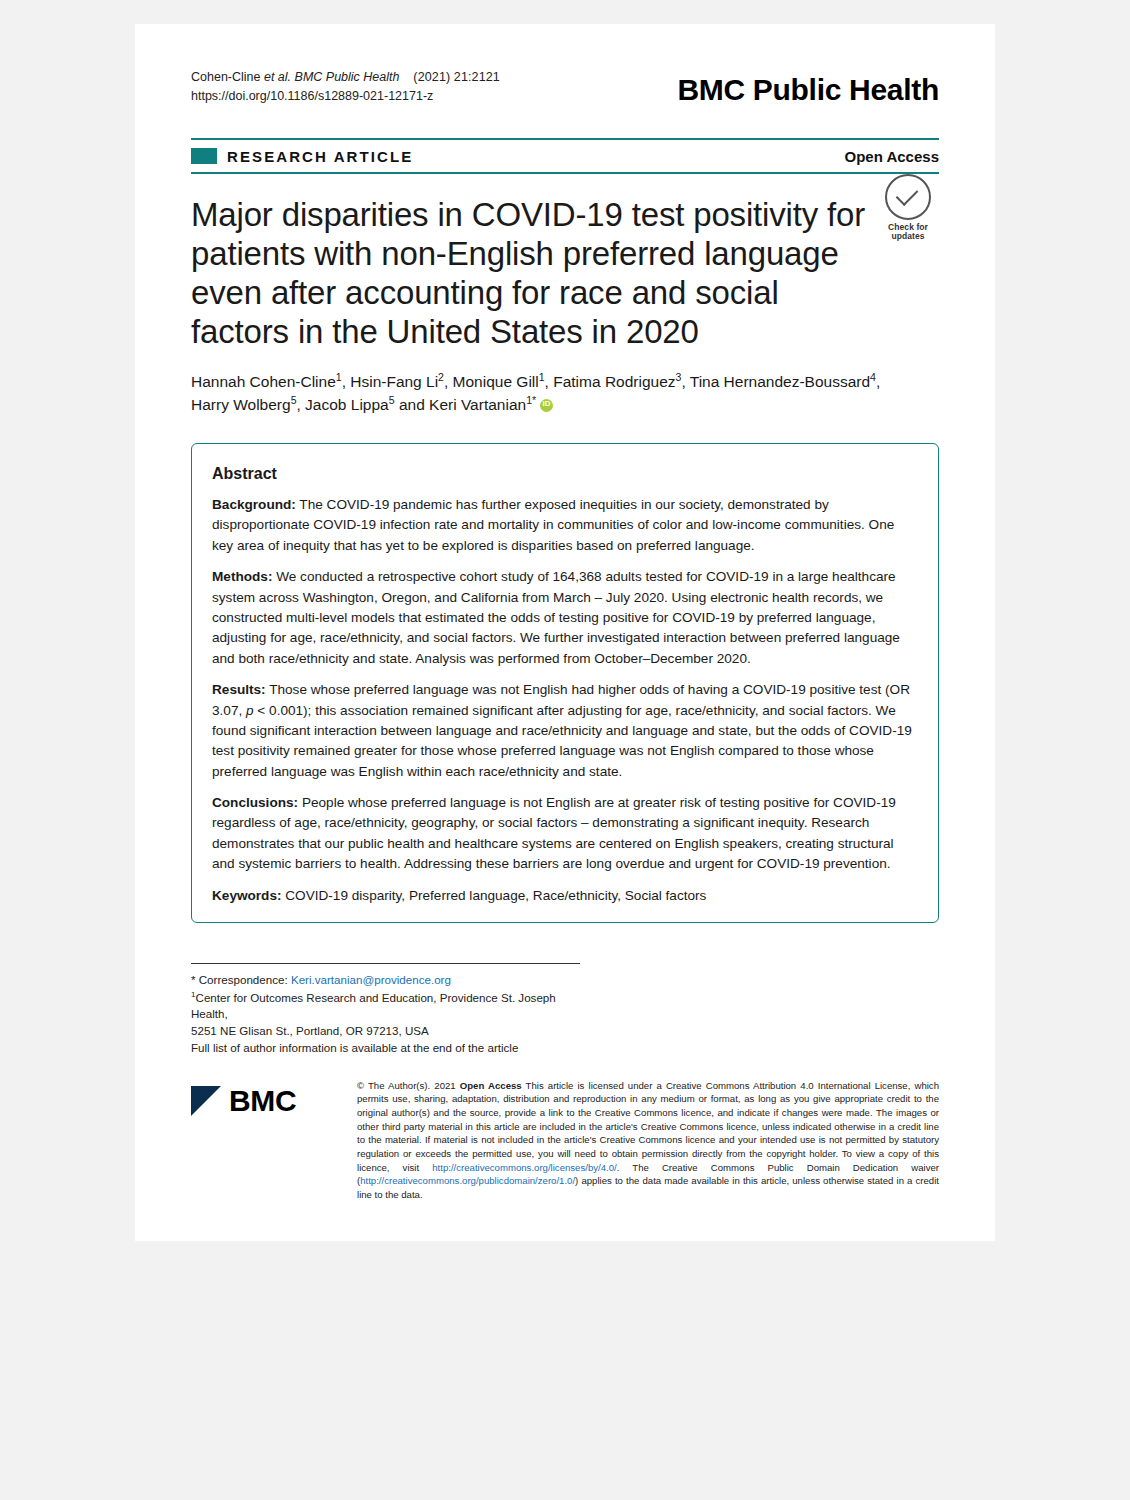Cohen-Cline et al. BMC Public Health (2021) 21:2121
https://doi.org/10.1186/s12889-021-12171-z
BMC Public Health
Research Article
Open Access
Check for
updates
Major disparities in COVID-19 test positivity for patients with non-English preferred language even after accounting for race and social factors in the United States in 2020
Hannah Cohen-Cline1, Hsin-Fang Li2, Monique Gill1, Fatima Rodriguez3, Tina Hernandez-Boussard4, Harry Wolberg5, Jacob Lippa5 and Keri Vartanian1*
Abstract
Background: The COVID-19 pandemic has further exposed inequities in our society, demonstrated by disproportionate COVID-19 infection rate and mortality in communities of color and low-income communities. One key area of inequity that has yet to be explored is disparities based on preferred language.
Methods: We conducted a retrospective cohort study of 164,368 adults tested for COVID-19 in a large healthcare system across Washington, Oregon, and California from March – July 2020. Using electronic health records, we constructed multi-level models that estimated the odds of testing positive for COVID-19 by preferred language, adjusting for age, race/ethnicity, and social factors. We further investigated interaction between preferred language and both race/ethnicity and state. Analysis was performed from October–December 2020.
Results: Those whose preferred language was not English had higher odds of having a COVID-19 positive test (OR 3.07, p < 0.001); this association remained significant after adjusting for age, race/ethnicity, and social factors. We found significant interaction between language and race/ethnicity and language and state, but the odds of COVID-19 test positivity remained greater for those whose preferred language was not English compared to those whose preferred language was English within each race/ethnicity and state.
Conclusions: People whose preferred language is not English are at greater risk of testing positive for COVID-19 regardless of age, race/ethnicity, geography, or social factors – demonstrating a significant inequity. Research demonstrates that our public health and healthcare systems are centered on English speakers, creating structural and systemic barriers to health. Addressing these barriers are long overdue and urgent for COVID-19 prevention.
Keywords: COVID-19 disparity, Preferred language, Race/ethnicity, Social factors
* Correspondence: Keri.vartanian@providence.org
1Center for Outcomes Research and Education, Providence St. Joseph Health,
5251 NE Glisan St., Portland, OR 97213, USA
Full list of author information is available at the end of the article
BMC
© The Author(s). 2021 Open Access This article is licensed under a Creative Commons Attribution 4.0 International License, which permits use, sharing, adaptation, distribution and reproduction in any medium or format, as long as you give appropriate credit to the original author(s) and the source, provide a link to the Creative Commons licence, and indicate if changes were made. The images or other third party material in this article are included in the article's Creative Commons licence, unless indicated otherwise in a credit line to the material. If material is not included in the article's Creative Commons licence and your intended use is not permitted by statutory regulation or exceeds the permitted use, you will need to obtain permission directly from the copyright holder. To view a copy of this licence, visit http://creativecommons.org/licenses/by/4.0/. The Creative Commons Public Domain Dedication waiver (http://creativecommons.org/publicdomain/zero/1.0/) applies to the data made available in this article, unless otherwise stated in a credit line to the data.